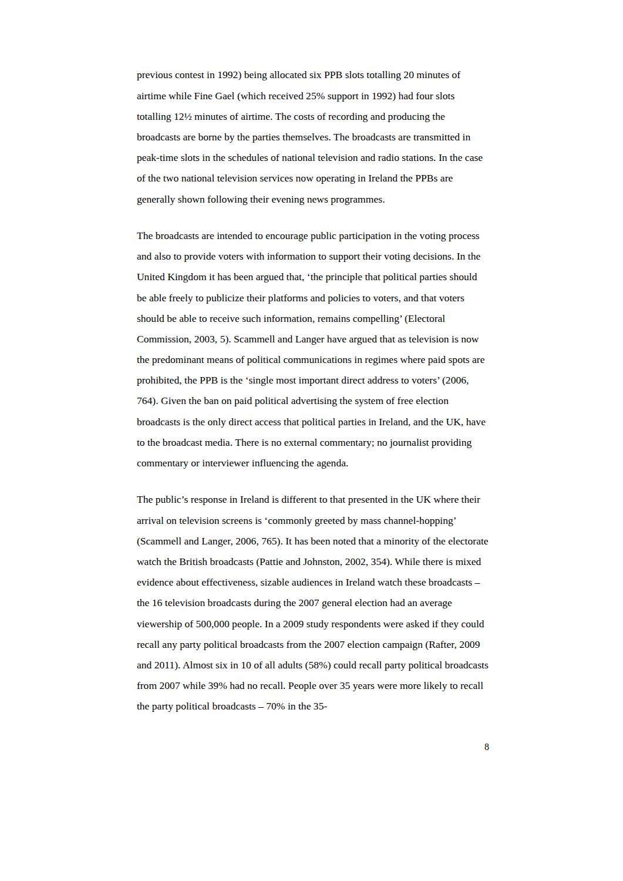previous contest in 1992) being allocated six PPB slots totalling 20 minutes of airtime while Fine Gael (which received 25% support in 1992) had four slots totalling 12½ minutes of airtime. The costs of recording and producing the broadcasts are borne by the parties themselves. The broadcasts are transmitted in peak-time slots in the schedules of national television and radio stations. In the case of the two national television services now operating in Ireland the PPBs are generally shown following their evening news programmes.
The broadcasts are intended to encourage public participation in the voting process and also to provide voters with information to support their voting decisions. In the United Kingdom it has been argued that, ‘the principle that political parties should be able freely to publicize their platforms and policies to voters, and that voters should be able to receive such information, remains compelling’ (Electoral Commission, 2003, 5). Scammell and Langer have argued that as television is now the predominant means of political communications in regimes where paid spots are prohibited, the PPB is the ‘single most important direct address to voters’ (2006, 764). Given the ban on paid political advertising the system of free election broadcasts is the only direct access that political parties in Ireland, and the UK, have to the broadcast media. There is no external commentary; no journalist providing commentary or interviewer influencing the agenda.
The public’s response in Ireland is different to that presented in the UK where their arrival on television screens is ‘commonly greeted by mass channel-hopping’ (Scammell and Langer, 2006, 765). It has been noted that a minority of the electorate watch the British broadcasts (Pattie and Johnston, 2002, 354). While there is mixed evidence about effectiveness, sizable audiences in Ireland watch these broadcasts – the 16 television broadcasts during the 2007 general election had an average viewership of 500,000 people. In a 2009 study respondents were asked if they could recall any party political broadcasts from the 2007 election campaign (Rafter, 2009 and 2011). Almost six in 10 of all adults (58%) could recall party political broadcasts from 2007 while 39% had no recall. People over 35 years were more likely to recall the party political broadcasts – 70% in the 35-
8